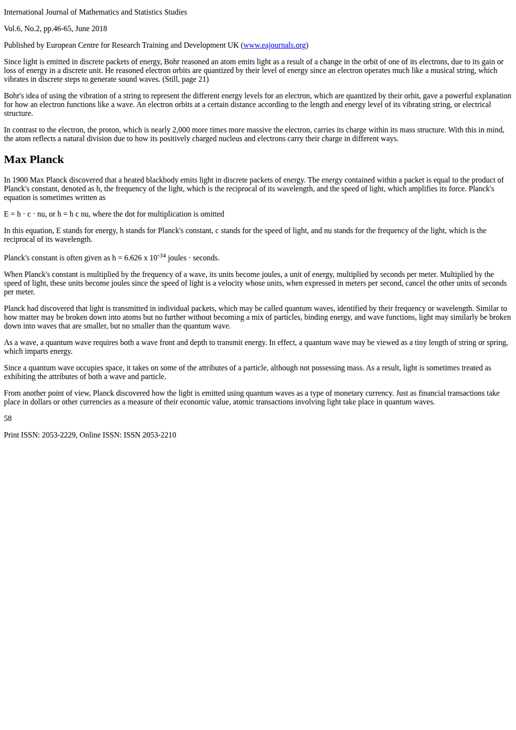International Journal of Mathematics and Statistics Studies
Vol.6, No.2, pp.46-65, June 2018
Published by European Centre for Research Training and Development UK (www.eajournals.org)
Since light is emitted in discrete packets of energy, Bohr reasoned an atom emits light as a result of a change in the orbit of one of its electrons, due to its gain or loss of energy in a discrete unit. He reasoned electron orbits are quantized by their level of energy since an electron operates much like a musical string, which vibrates in discrete steps to generate sound waves. (Still, page 21)
Bohr's idea of using the vibration of a string to represent the different energy levels for an electron, which are quantized by their orbit, gave a powerful explanation for how an electron functions like a wave. An electron orbits at a certain distance according to the length and energy level of its vibrating string, or electrical structure.
In contrast to the electron, the proton, which is nearly 2,000 more times more massive the electron, carries its charge within its mass structure. With this in mind, the atom reflects a natural division due to how its positively charged nucleus and electrons carry their charge in different ways.
Max Planck
In 1900 Max Planck discovered that a heated blackbody emits light in discrete packets of energy. The energy contained within a packet is equal to the product of Planck's constant, denoted as h, the frequency of the light, which is the reciprocal of its wavelength, and the speed of light, which amplifies its force. Planck's equation is sometimes written as
E = h · c · nu, or h = h c nu, where the dot for multiplication is omitted
In this equation, E stands for energy, h stands for Planck's constant, c stands for the speed of light, and nu stands for the frequency of the light, which is the reciprocal of its wavelength.
Planck's constant is often given as h = 6.626 x 10-34 joules · seconds.
When Planck's constant is multiplied by the frequency of a wave, its units become joules, a unit of energy, multiplied by seconds per meter. Multiplied by the speed of light, these units become joules since the speed of light is a velocity whose units, when expressed in meters per second, cancel the other units of seconds per meter.
Planck had discovered that light is transmitted in individual packets, which may be called quantum waves, identified by their frequency or wavelength. Similar to how matter may be broken down into atoms but no further without becoming a mix of particles, binding energy, and wave functions, light may similarly be broken down into waves that are smaller, but no smaller than the quantum wave.
As a wave, a quantum wave requires both a wave front and depth to transmit energy. In effect, a quantum wave may be viewed as a tiny length of string or spring, which imparts energy.
Since a quantum wave occupies space, it takes on some of the attributes of a particle, although not possessing mass. As a result, light is sometimes treated as exhibiting the attributes of both a wave and particle.
From another point of view, Planck discovered how the light is emitted using quantum waves as a type of monetary currency. Just as financial transactions take place in dollars or other currencies as a measure of their economic value, atomic transactions involving light take place in quantum waves.
58
Print ISSN: 2053-2229, Online ISSN: ISSN 2053-2210